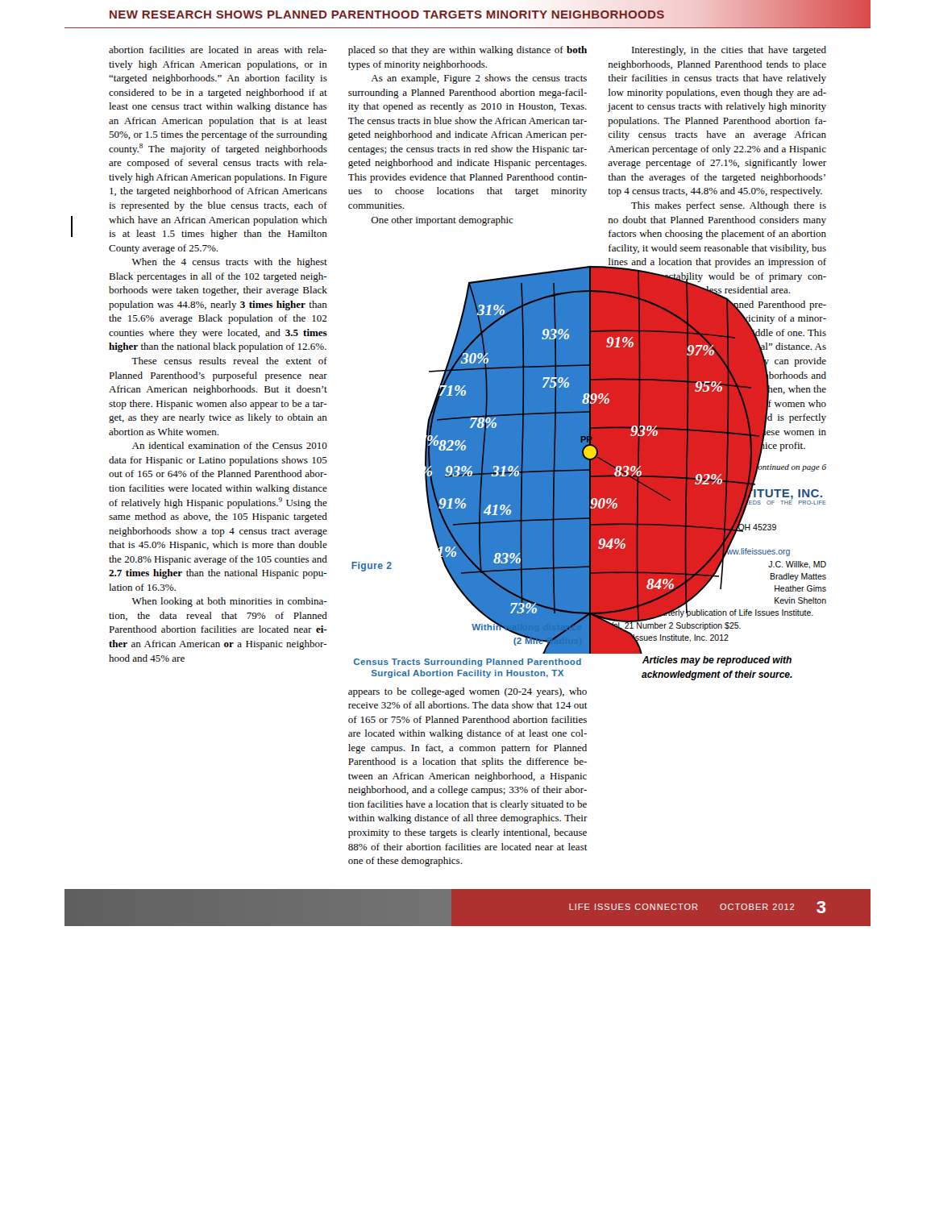New Research Shows Planned Parenthood Targets Minority Neighborhoods
abortion facilities are located in areas with relatively high African American populations, or in “targeted neighborhoods.” An abortion facility is considered to be in a targeted neighborhood if at least one census tract within walking distance has an African American population that is at least 50%, or 1.5 times the percentage of the surrounding county.8 The majority of targeted neighborhoods are composed of several census tracts with relatively high African American populations. In Figure 1, the targeted neighborhood of African Americans is represented by the blue census tracts, each of which have an African American population which is at least 1.5 times higher than the Hamilton County average of 25.7%.
When the 4 census tracts with the highest Black percentages in all of the 102 targeted neighborhoods were taken together, their average Black population was 44.8%, nearly 3 times higher than the 15.6% average Black population of the 102 counties where they were located, and 3.5 times higher than the national black population of 12.6%.
These census results reveal the extent of Planned Parenthood’s purposeful presence near African American neighborhoods. But it doesn’t stop there. Hispanic women also appear to be a target, as they are nearly twice as likely to obtain an abortion as White women.
An identical examination of the Census 2010 data for Hispanic or Latino populations shows 105 out of 165 or 64% of the Planned Parenthood abortion facilities were located within walking distance of relatively high Hispanic populations.9 Using the same method as above, the 105 Hispanic targeted neighborhoods show a top 4 census tract average that is 45.0% Hispanic, which is more than double the 20.8% Hispanic average of the 105 counties and 2.7 times higher than the national Hispanic population of 16.3%.
When looking at both minorities in combination, the data reveal that 79% of Planned Parenthood abortion facilities are located near either an African American or a Hispanic neighborhood and 45% are
placed so that they are within walking distance of both types of minority neighborhoods.
As an example, Figure 2 shows the census tracts surrounding a Planned Parenthood abortion mega-facility that opened as recently as 2010 in Houston, Texas. The census tracts in blue show the African American targeted neighborhood and indicate African American percentages; the census tracts in red show the Hispanic targeted neighborhood and indicate Hispanic percentages. This provides evidence that Planned Parenthood continues to choose locations that target minority communities.
One other important demographic
PP 31% 30% 71% 78% 87% 82% 87% 93% 31% 91% 41% 81% 83% 72% 73% 93% 91% 97% 75% 89% 95% 93% 83% 92% 90% 94% 84%
Figure 2
Within walking distance
(2 Mile Radius)
Census Tracts Surrounding Planned Parenthood
Surgical Abortion Facility in Houston, TX
appears to be college-aged women (20-24 years), who receive 32% of all abortions. The data show that 124 out of 165 or 75% of Planned Parenthood abortion facilities are located within walking distance of at least one college campus. In fact, a common pattern for Planned Parenthood is a location that splits the difference between an African American neighborhood, a Hispanic neighborhood, and a college campus; 33% of their abortion facilities have a location that is clearly situated to be within walking distance of all three demographics. Their proximity to these targets is clearly intentional, because 88% of their abortion facilities are located near at least one of these demographics.
Interestingly, in the cities that have targeted neighborhoods, Planned Parenthood tends to place their facilities in census tracts that have relatively low minority populations, even though they are adjacent to census tracts with relatively high minority populations. The Planned Parenthood abortion facility census tracts have an average African American percentage of only 22.2% and a Hispanic average percentage of 27.1%, significantly lower than the averages of the targeted neighborhoods’ top 4 census tracts, 44.8% and 45.0%, respectively.
This makes perfect sense. Although there is no doubt that Planned Parenthood considers many factors when choosing the placement of an abortion facility, it would seem reasonable that visibility, bus lines and a location that provides an impression of medical respectability would be of primary concern, thus suggesting a less residential area.
It is also likely that Planned Parenthood prefers to be in the daily traveling vicinity of a minority neighborhood, but not in the middle of one. This allows for a familiar but “professional” distance. As a type of “community center,” they can provide birth control to the surrounding neighborhoods and build relationships with the women. Then, when the birth control fails, as it has for 54% of women who have abortions,10 Planned Parenthood is perfectly positioned to provide abortions to these women in crisis, solving their “problem” for a nice profit.
Continued on page 6
LIFE ISSUES INSTITUTE, INC.
Serving the Educational Needs of the Pro-Life Movement
1821 W. Galbraith Rd., Cincinnati, OH 45239
Phone: 513.729.3600
E-mail: info@lifeissues.org · www.lifeissues.org
| President & Publisher | J.C. Willke, MD |
| Editor in Chief | Bradley Mattes |
| Editor | Heather Gims |
| Design | Kevin Shelton |
The official quarterly publication of Life Issues Institute.
Vol. 21 Number 2 Subscription $25.
© Life Issues Institute, Inc. 2012
Articles may be reproduced with
acknowledgment of their source.
LIFE ISSUES CONNECTOR OCTOBER 2012 3